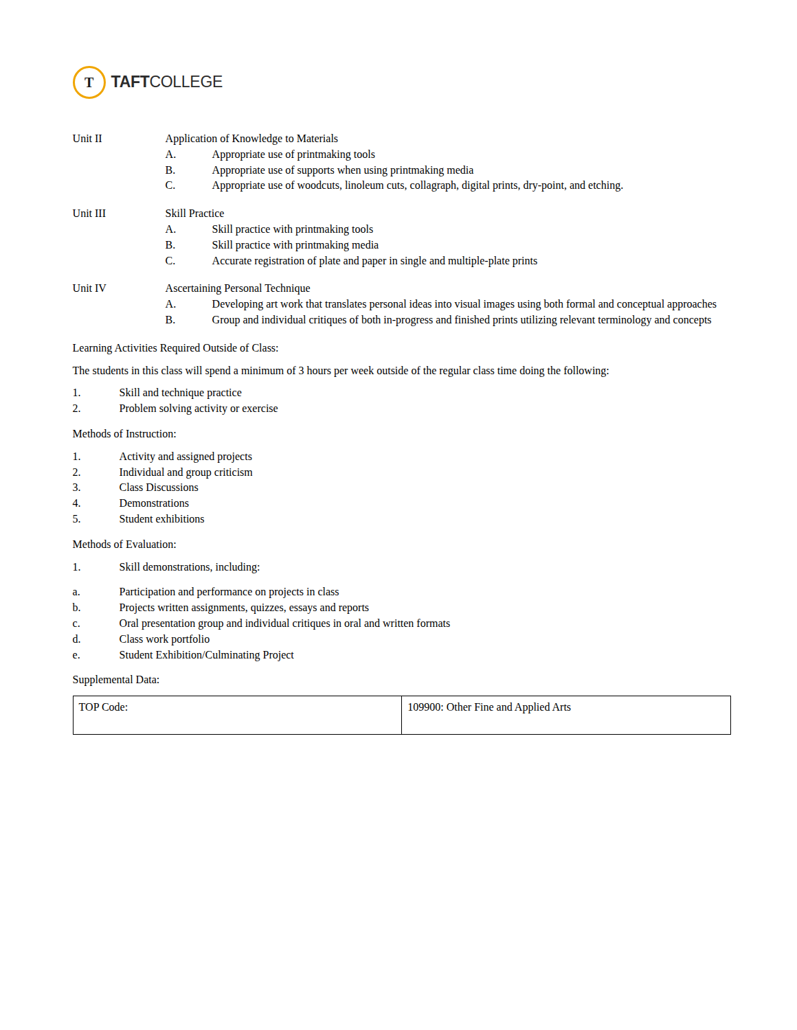T
TAFTCOLLEGE
| Unit II | Application of Knowledge to Materials |
| | A. | Appropriate use of printmaking tools |
| | B. | Appropriate use of supports when using printmaking media |
| | C. | Appropriate use of woodcuts, linoleum cuts, collagraph, digital prints, dry-point, and etching. |
| Unit III | Skill Practice |
| | A. | Skill practice with printmaking tools |
| | B. | Skill practice with printmaking media |
| | C. | Accurate registration of plate and paper in single and multiple-plate prints |
| Unit IV | Ascertaining Personal Technique |
| | A. | Developing art work that translates personal ideas into visual images using both formal and conceptual approaches |
| | B. | Group and individual critiques of both in-progress and finished prints utilizing relevant terminology and concepts |
Learning Activities Required Outside of Class:
The students in this class will spend a minimum of 3 hours per week outside of the regular class time doing the following:
| 1. | Skill and technique practice |
| 2. | Problem solving activity or exercise |
Methods of Instruction:
| 1. | Activity and assigned projects |
| 2. | Individual and group criticism |
| 3. | Class Discussions |
| 4. | Demonstrations |
| 5. | Student exhibitions |
Methods of Evaluation:
| 1. | Skill demonstrations, including: |
| a. | Participation and performance on projects in class |
| b. | Projects written assignments, quizzes, essays and reports |
| c. | Oral presentation group and individual critiques in oral and written formats |
| d. | Class work portfolio |
| e. | Student Exhibition/Culminating Project |
Supplemental Data:
| TOP Code: | 109900: Other Fine and Applied Arts |